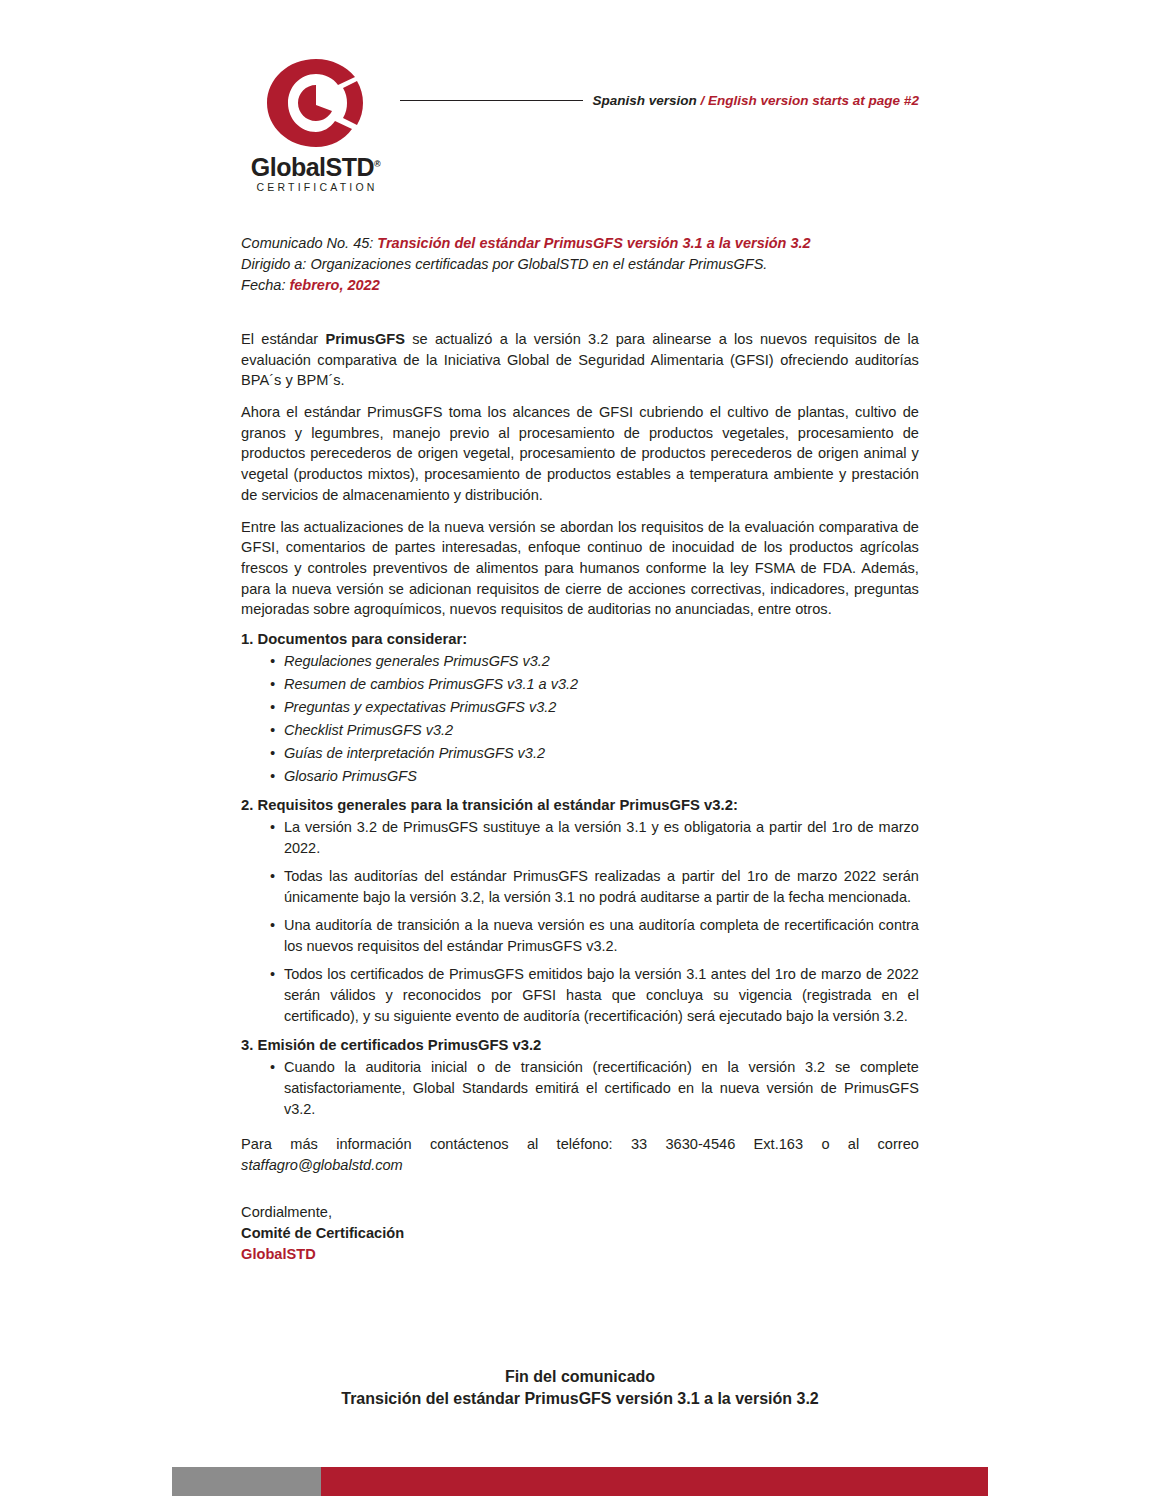GlobalSTD®
CERTIFICATION
Spanish version / English version starts at page #2
Comunicado No. 45: Transición del estándar PrimusGFS versión 3.1 a la versión 3.2
Dirigido a: Organizaciones certificadas por GlobalSTD en el estándar PrimusGFS.
Fecha: febrero, 2022
El estándar PrimusGFS se actualizó a la versión 3.2 para alinearse a los nuevos requisitos de la evaluación comparativa de la Iniciativa Global de Seguridad Alimentaria (GFSI) ofreciendo auditorías BPA´s y BPM´s.
Ahora el estándar PrimusGFS toma los alcances de GFSI cubriendo el cultivo de plantas, cultivo de granos y legumbres, manejo previo al procesamiento de productos vegetales, procesamiento de productos perecederos de origen vegetal, procesamiento de productos perecederos de origen animal y vegetal (productos mixtos), procesamiento de productos estables a temperatura ambiente y prestación de servicios de almacenamiento y distribución.
Entre las actualizaciones de la nueva versión se abordan los requisitos de la evaluación comparativa de GFSI, comentarios de partes interesadas, enfoque continuo de inocuidad de los productos agrícolas frescos y controles preventivos de alimentos para humanos conforme la ley FSMA de FDA. Además, para la nueva versión se adicionan requisitos de cierre de acciones correctivas, indicadores, preguntas mejoradas sobre agroquímicos, nuevos requisitos de auditorias no anunciadas, entre otros.
1. Documentos para considerar:
Regulaciones generales PrimusGFS v3.2
Resumen de cambios PrimusGFS v3.1 a v3.2
Preguntas y expectativas PrimusGFS v3.2
Checklist PrimusGFS v3.2
Guías de interpretación PrimusGFS v3.2
Glosario PrimusGFS
2. Requisitos generales para la transición al estándar PrimusGFS v3.2:
La versión 3.2 de PrimusGFS sustituye a la versión 3.1 y es obligatoria a partir del 1ro de marzo 2022.
Todas las auditorías del estándar PrimusGFS realizadas a partir del 1ro de marzo 2022 serán únicamente bajo la versión 3.2, la versión 3.1 no podrá auditarse a partir de la fecha mencionada.
Una auditoría de transición a la nueva versión es una auditoría completa de recertificación contra los nuevos requisitos del estándar PrimusGFS v3.2.
Todos los certificados de PrimusGFS emitidos bajo la versión 3.1 antes del 1ro de marzo de 2022 serán válidos y reconocidos por GFSI hasta que concluya su vigencia (registrada en el certificado), y su siguiente evento de auditoría (recertificación) será ejecutado bajo la versión 3.2.
3. Emisión de certificados PrimusGFS v3.2
Cuando la auditoria inicial o de transición (recertificación) en la versión 3.2 se complete satisfactoriamente, Global Standards emitirá el certificado en la nueva versión de PrimusGFS v3.2.
Para más información contáctenos al teléfono: 33 3630-4546 Ext.163 o al correo staffagro@globalstd.com
Cordialmente,
Comité de Certificación
GlobalSTD
Fin del comunicado
Transición del estándar PrimusGFS versión 3.1 a la versión 3.2